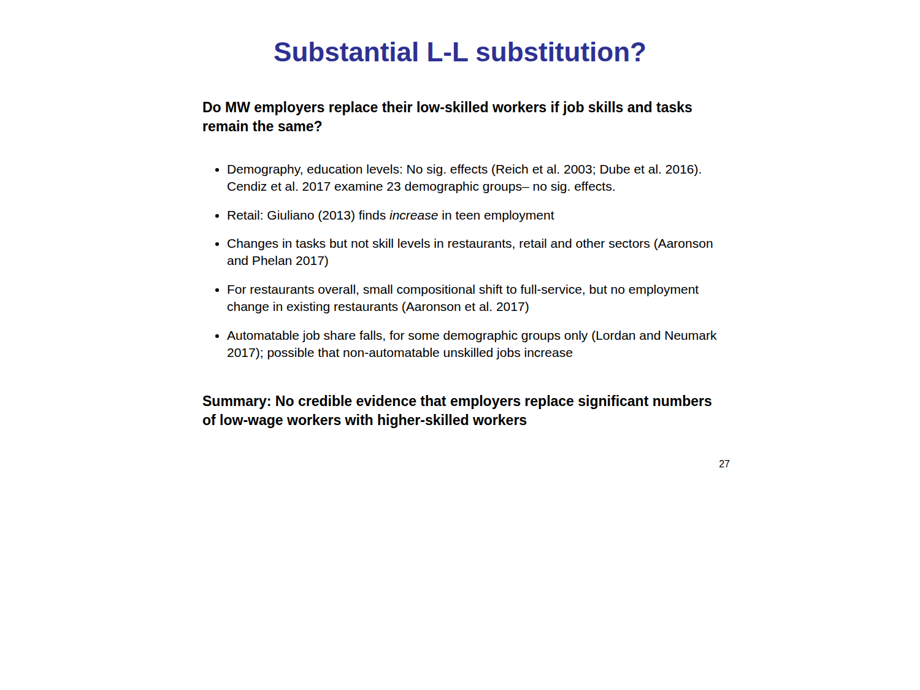Substantial L-L substitution?
Do MW employers replace their low-skilled workers if job skills and tasks remain the same?
Demography, education levels: No sig. effects (Reich et al. 2003; Dube et al. 2016). Cendiz et al. 2017 examine 23 demographic groups– no sig. effects.
Retail: Giuliano (2013) finds increase in teen employment
Changes in tasks but not skill levels in restaurants, retail and other sectors (Aaronson and Phelan 2017)
For restaurants overall, small compositional shift to full-service, but no employment change in existing restaurants (Aaronson et al. 2017)
Automatable job share falls, for some demographic groups only (Lordan and Neumark 2017); possible that non-automatable unskilled jobs increase
Summary: No credible evidence that employers replace significant numbers of low-wage workers with higher-skilled workers
27